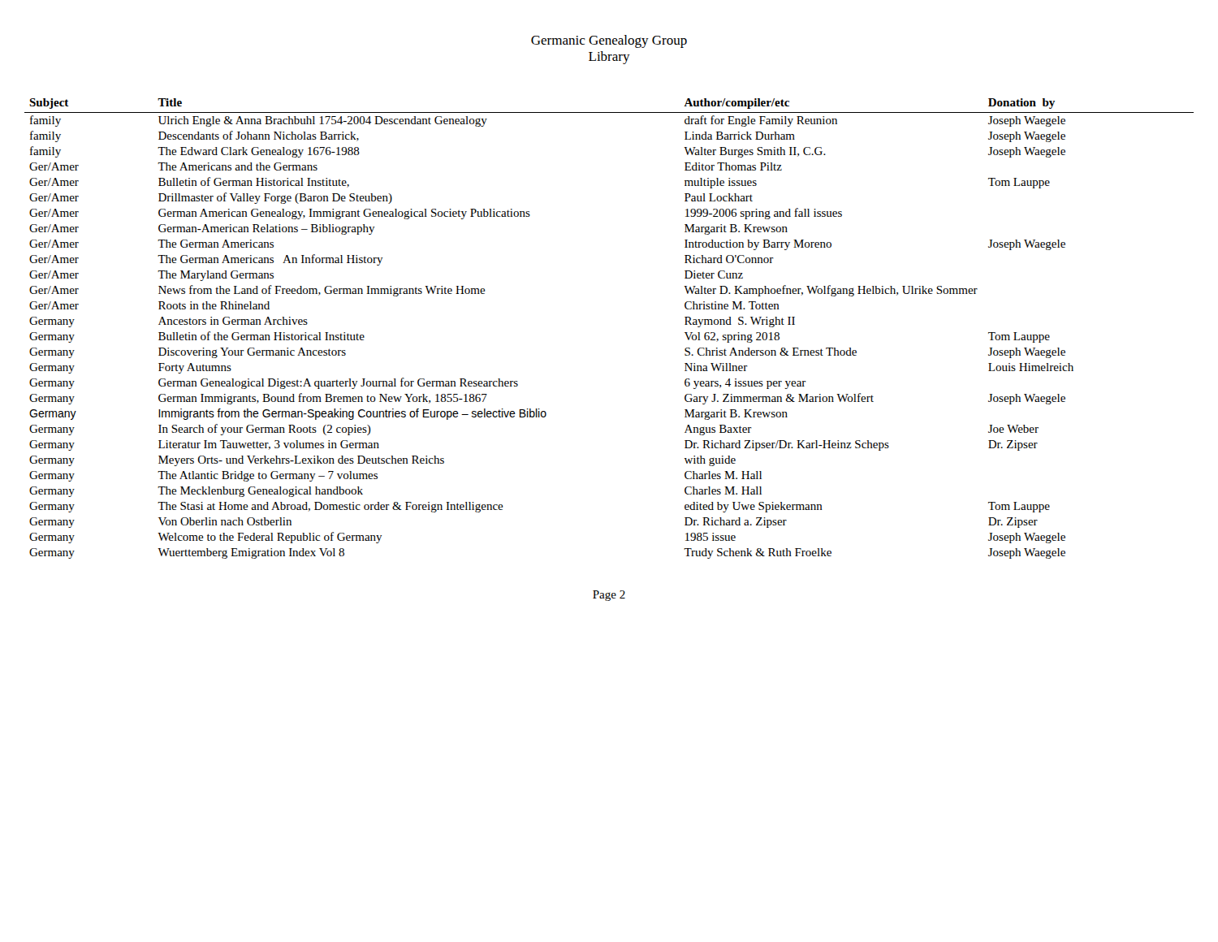Germanic Genealogy Group
Library
| Subject | Title | Author/compiler/etc | Donation by |
| --- | --- | --- | --- |
| family | Ulrich Engle & Anna Brachbuhl 1754-2004 Descendant Genealogy | draft for Engle Family Reunion | Joseph Waegele |
| family | Descendants of Johann Nicholas Barrick, | Linda Barrick Durham | Joseph Waegele |
| family | The Edward Clark Genealogy 1676-1988 | Walter Burges Smith II, C.G. | Joseph Waegele |
| Ger/Amer | The Americans and the Germans | Editor Thomas Piltz | |
| Ger/Amer | Bulletin of German Historical Institute, | multiple issues | Tom Lauppe |
| Ger/Amer | Drillmaster of Valley Forge (Baron De Steuben) | Paul Lockhart | |
| Ger/Amer | German American Genealogy, Immigrant Genealogical Society Publications | 1999-2006 spring and fall issues | |
| Ger/Amer | German-American Relations – Bibliography | Margarit B. Krewson | |
| Ger/Amer | The German Americans | Introduction by Barry Moreno | Joseph Waegele |
| Ger/Amer | The German Americans An Informal History | Richard O'Connor | |
| Ger/Amer | The Maryland Germans | Dieter Cunz | |
| Ger/Amer | News from the Land of Freedom, German Immigrants Write Home | Walter D. Kamphoefner, Wolfgang Helbich, Ulrike Sommer |
| Ger/Amer | Roots in the Rhineland | Christine M. Totten | |
| Germany | Ancestors in German Archives | Raymond S. Wright II | |
| Germany | Bulletin of the German Historical Institute | Vol 62, spring 2018 | Tom Lauppe |
| Germany | Discovering Your Germanic Ancestors | S. Christ Anderson & Ernest Thode | Joseph Waegele |
| Germany | Forty Autumns | Nina Willner | Louis Himelreich |
| Germany | German Genealogical Digest:A quarterly Journal for German Researchers | 6 years, 4 issues per year | |
| Germany | German Immigrants, Bound from Bremen to New York, 1855-1867 | Gary J. Zimmerman & Marion Wolfert | Joseph Waegele |
| Germany | Immigrants from the German-Speaking Countries of Europe – selective Biblio | Margarit B. Krewson | |
| Germany | In Search of your German Roots (2 copies) | Angus Baxter | Joe Weber |
| Germany | Literatur Im Tauwetter, 3 volumes in German | Dr. Richard Zipser/Dr. Karl-Heinz Scheps | Dr. Zipser |
| Germany | Meyers Orts- und Verkehrs-Lexikon des Deutschen Reichs | with guide | |
| Germany | The Atlantic Bridge to Germany – 7 volumes | Charles M. Hall | |
| Germany | The Mecklenburg Genealogical handbook | Charles M. Hall | |
| Germany | The Stasi at Home and Abroad, Domestic order & Foreign Intelligence | edited by Uwe Spiekermann | Tom Lauppe |
| Germany | Von Oberlin nach Ostberlin | Dr. Richard a. Zipser | Dr. Zipser |
| Germany | Welcome to the Federal Republic of Germany | 1985 issue | Joseph Waegele |
| Germany | Wuerttemberg Emigration Index Vol 8 | Trudy Schenk & Ruth Froelke | Joseph Waegele |
Page 2